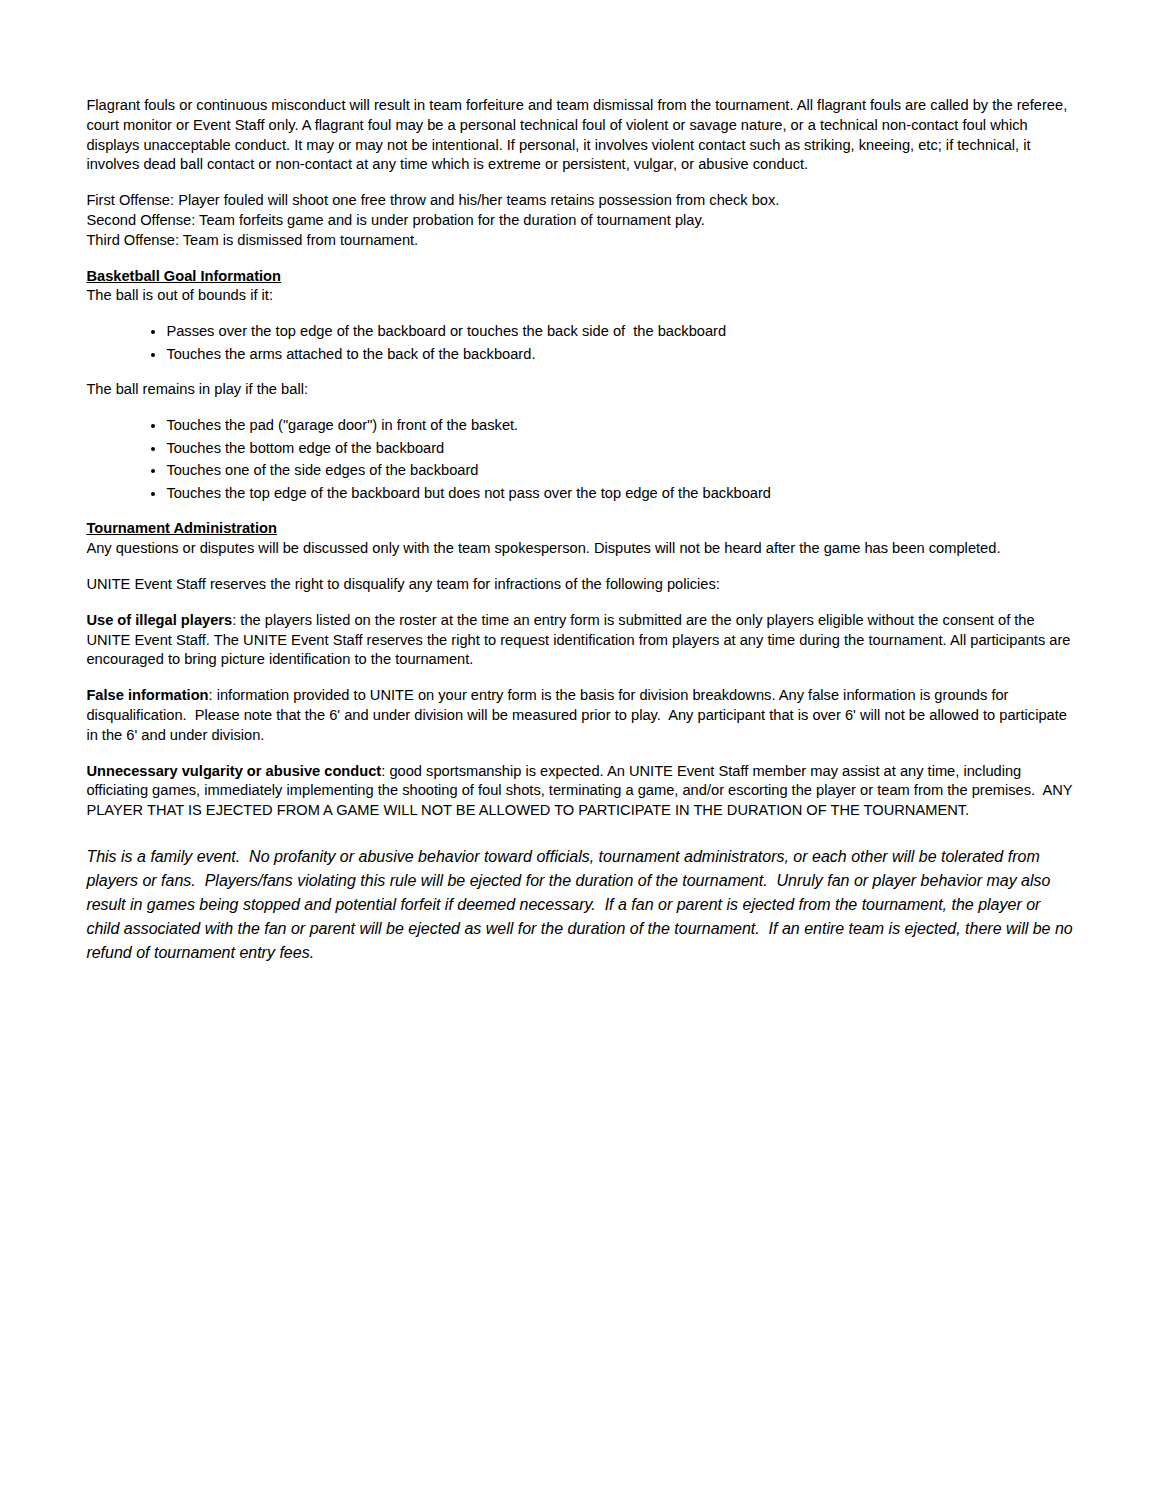Flagrant fouls or continuous misconduct will result in team forfeiture and team dismissal from the tournament. All flagrant fouls are called by the referee, court monitor or Event Staff only. A flagrant foul may be a personal technical foul of violent or savage nature, or a technical non-contact foul which displays unacceptable conduct. It may or may not be intentional. If personal, it involves violent contact such as striking, kneeing, etc; if technical, it involves dead ball contact or non-contact at any time which is extreme or persistent, vulgar, or abusive conduct.
First Offense: Player fouled will shoot one free throw and his/her teams retains possession from check box.
Second Offense: Team forfeits game and is under probation for the duration of tournament play.
Third Offense: Team is dismissed from tournament.
Basketball Goal Information
The ball is out of bounds if it:
Passes over the top edge of the backboard or touches the back side of the backboard
Touches the arms attached to the back of the backboard.
The ball remains in play if the ball:
Touches the pad ("garage door") in front of the basket.
Touches the bottom edge of the backboard
Touches one of the side edges of the backboard
Touches the top edge of the backboard but does not pass over the top edge of the backboard
Tournament Administration
Any questions or disputes will be discussed only with the team spokesperson. Disputes will not be heard after the game has been completed.
UNITE Event Staff reserves the right to disqualify any team for infractions of the following policies:
Use of illegal players: the players listed on the roster at the time an entry form is submitted are the only players eligible without the consent of the UNITE Event Staff. The UNITE Event Staff reserves the right to request identification from players at any time during the tournament. All participants are encouraged to bring picture identification to the tournament.
False information: information provided to UNITE on your entry form is the basis for division breakdowns. Any false information is grounds for disqualification. Please note that the 6' and under division will be measured prior to play. Any participant that is over 6' will not be allowed to participate in the 6' and under division.
Unnecessary vulgarity or abusive conduct: good sportsmanship is expected. An UNITE Event Staff member may assist at any time, including officiating games, immediately implementing the shooting of foul shots, terminating a game, and/or escorting the player or team from the premises. ANY PLAYER THAT IS EJECTED FROM A GAME WILL NOT BE ALLOWED TO PARTICIPATE IN THE DURATION OF THE TOURNAMENT.
This is a family event. No profanity or abusive behavior toward officials, tournament administrators, or each other will be tolerated from players or fans. Players/fans violating this rule will be ejected for the duration of the tournament. Unruly fan or player behavior may also result in games being stopped and potential forfeit if deemed necessary. If a fan or parent is ejected from the tournament, the player or child associated with the fan or parent will be ejected as well for the duration of the tournament. If an entire team is ejected, there will be no refund of tournament entry fees.